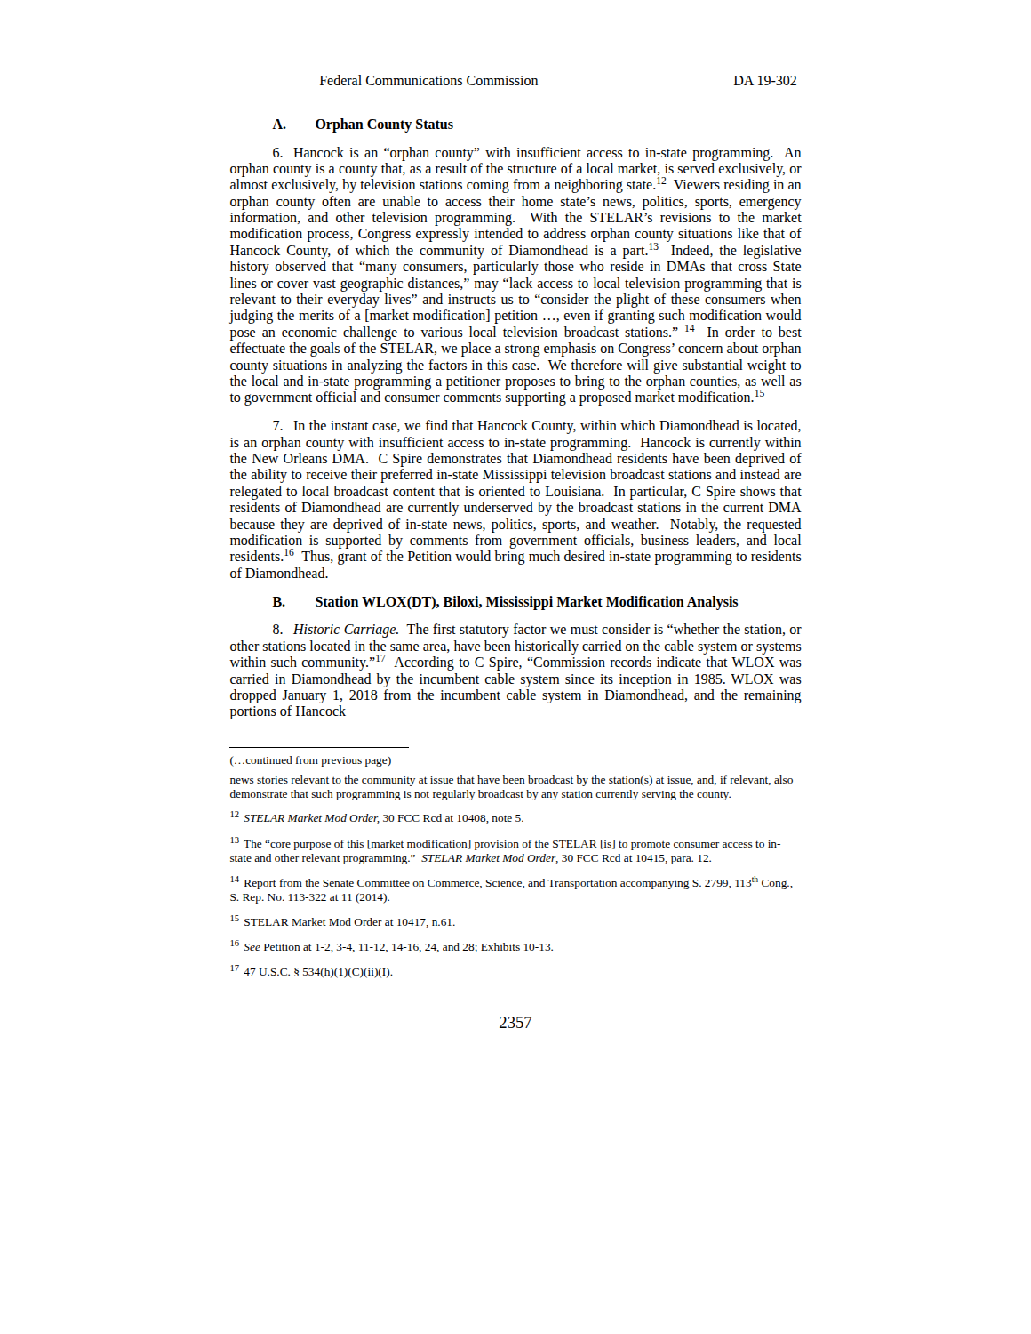Federal Communications Commission DA 19-302
A. Orphan County Status
6. Hancock is an “orphan county” with insufficient access to in-state programming. An orphan county is a county that, as a result of the structure of a local market, is served exclusively, or almost exclusively, by television stations coming from a neighboring state.12 Viewers residing in an orphan county often are unable to access their home state’s news, politics, sports, emergency information, and other television programming. With the STELAR’s revisions to the market modification process, Congress expressly intended to address orphan county situations like that of Hancock County, of which the community of Diamondhead is a part.13 Indeed, the legislative history observed that “many consumers, particularly those who reside in DMAs that cross State lines or cover vast geographic distances,” may “lack access to local television programming that is relevant to their everyday lives” and instructs us to “consider the plight of these consumers when judging the merits of a [market modification] petition …, even if granting such modification would pose an economic challenge to various local television broadcast stations.” 14 In order to best effectuate the goals of the STELAR, we place a strong emphasis on Congress’ concern about orphan county situations in analyzing the factors in this case. We therefore will give substantial weight to the local and in-state programming a petitioner proposes to bring to the orphan counties, as well as to government official and consumer comments supporting a proposed market modification.15
7. In the instant case, we find that Hancock County, within which Diamondhead is located, is an orphan county with insufficient access to in-state programming. Hancock is currently within the New Orleans DMA. C Spire demonstrates that Diamondhead residents have been deprived of the ability to receive their preferred in-state Mississippi television broadcast stations and instead are relegated to local broadcast content that is oriented to Louisiana. In particular, C Spire shows that residents of Diamondhead are currently underserved by the broadcast stations in the current DMA because they are deprived of in-state news, politics, sports, and weather. Notably, the requested modification is supported by comments from government officials, business leaders, and local residents.16 Thus, grant of the Petition would bring much desired in-state programming to residents of Diamondhead.
B. Station WLOX(DT), Biloxi, Mississippi Market Modification Analysis
8. Historic Carriage. The first statutory factor we must consider is “whether the station, or other stations located in the same area, have been historically carried on the cable system or systems within such community.”17 According to C Spire, “Commission records indicate that WLOX was carried in Diamondhead by the incumbent cable system since its inception in 1985. WLOX was dropped January 1, 2018 from the incumbent cable system in Diamondhead, and the remaining portions of Hancock
(…continued from previous page)
news stories relevant to the community at issue that have been broadcast by the station(s) at issue, and, if relevant, also demonstrate that such programming is not regularly broadcast by any station currently serving the county.
12 STELAR Market Mod Order, 30 FCC Rcd at 10408, note 5.
13 The “core purpose of this [market modification] provision of the STELAR [is] to promote consumer access to in-state and other relevant programming.” STELAR Market Mod Order, 30 FCC Rcd at 10415, para. 12.
14 Report from the Senate Committee on Commerce, Science, and Transportation accompanying S. 2799, 113th Cong., S. Rep. No. 113-322 at 11 (2014).
15 STELAR Market Mod Order at 10417, n.61.
16 See Petition at 1-2, 3-4, 11-12, 14-16, 24, and 28; Exhibits 10-13.
17 47 U.S.C. § 534(h)(1)(C)(ii)(I).
2357